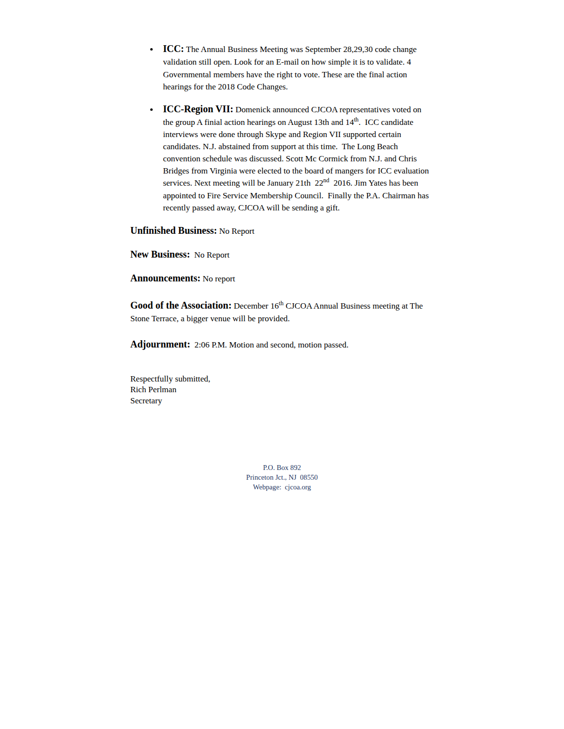ICC: The Annual Business Meeting was September 28,29,30 code change validation still open. Look for an E-mail on how simple it is to validate. 4 Governmental members have the right to vote. These are the final action hearings for the 2018 Code Changes.
ICC-Region VII: Domenick announced CJCOA representatives voted on the group A finial action hearings on August 13th and 14th. ICC candidate interviews were done through Skype and Region VII supported certain candidates. N.J. abstained from support at this time. The Long Beach convention schedule was discussed. Scott Mc Cormick from N.J. and Chris Bridges from Virginia were elected to the board of mangers for ICC evaluation services. Next meeting will be January 21th 22nd 2016. Jim Yates has been appointed to Fire Service Membership Council. Finally the P.A. Chairman has recently passed away, CJCOA will be sending a gift.
Unfinished Business: No Report
New Business: No Report
Announcements: No report
Good of the Association: December 16th CJCOA Annual Business meeting at The Stone Terrace, a bigger venue will be provided.
Adjournment: 2:06 P.M. Motion and second, motion passed.
Respectfully submitted,
Rich Perlman
Secretary
P.O. Box 892
Princeton Jct., NJ 08550
Webpage: cjcoa.org